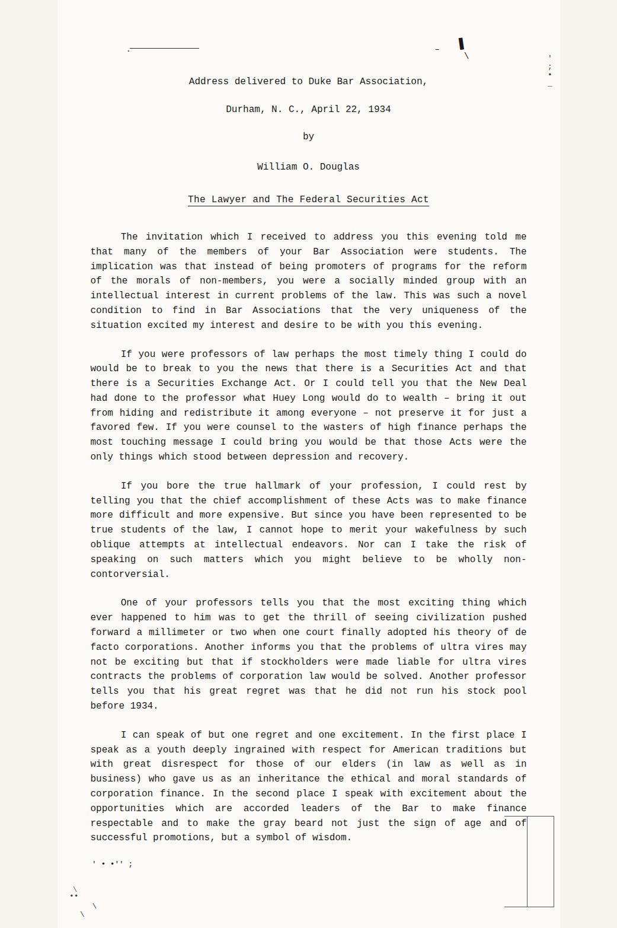. − ❚ \
'
;
•
_
Address delivered to Duke Bar Association,
Durham, N. C., April 22, 1934
by
William O. Douglas
The Lawyer and The Federal Securities Act
The invitation which I received to address you this evening told me that many of the members of your Bar Association were students. The implication was that instead of being promoters of programs for the reform of the morals of non-members, you were a socially minded group with an intellectual interest in current problems of the law. This was such a novel condition to find in Bar Associations that the very uniqueness of the situation excited my interest and desire to be with you this evening.
If you were professors of law perhaps the most timely thing I could do would be to break to you the news that there is a Securities Act and that there is a Securities Exchange Act. Or I could tell you that the New Deal had done to the professor what Huey Long would do to wealth – bring it out from hiding and redistribute it among everyone – not preserve it for just a favored few. If you were counsel to the wasters of high finance perhaps the most touching message I could bring you would be that those Acts were the only things which stood between depression and recovery.
If you bore the true hallmark of your profession, I could rest by telling you that the chief accomplishment of these Acts was to make finance more difficult and more expensive. But since you have been represented to be true students of the law, I cannot hope to merit your wakefulness by such oblique attempts at intellectual endeavors. Nor can I take the risk of speaking on such matters which you might believe to be wholly non-contorversial.
One of your professors tells you that the most exciting thing which ever happened to him was to get the thrill of seeing civilization pushed forward a millimeter or two when one court finally adopted his theory of de facto corporations. Another informs you that the problems of ultra vires may not be exciting but that if stockholders were made liable for ultra vires contracts the problems of corporation law would be solved. Another professor tells you that his great regret was that he did not run his stock pool before 1934.
I can speak of but one regret and one excitement. In the first place I speak as a youth deeply ingrained with respect for American traditions but with great disrespect for those of our elders (in law as well as in business) who gave us as an inheritance the ethical and moral standards of corporation finance. In the second place I speak with excitement about the opportunities which are accorded leaders of the Bar to make finance respectable and to make the gray beard not just the sign of age and of successful promotions, but a symbol of wisdom.
' • •′′ ;
\
••
\
\